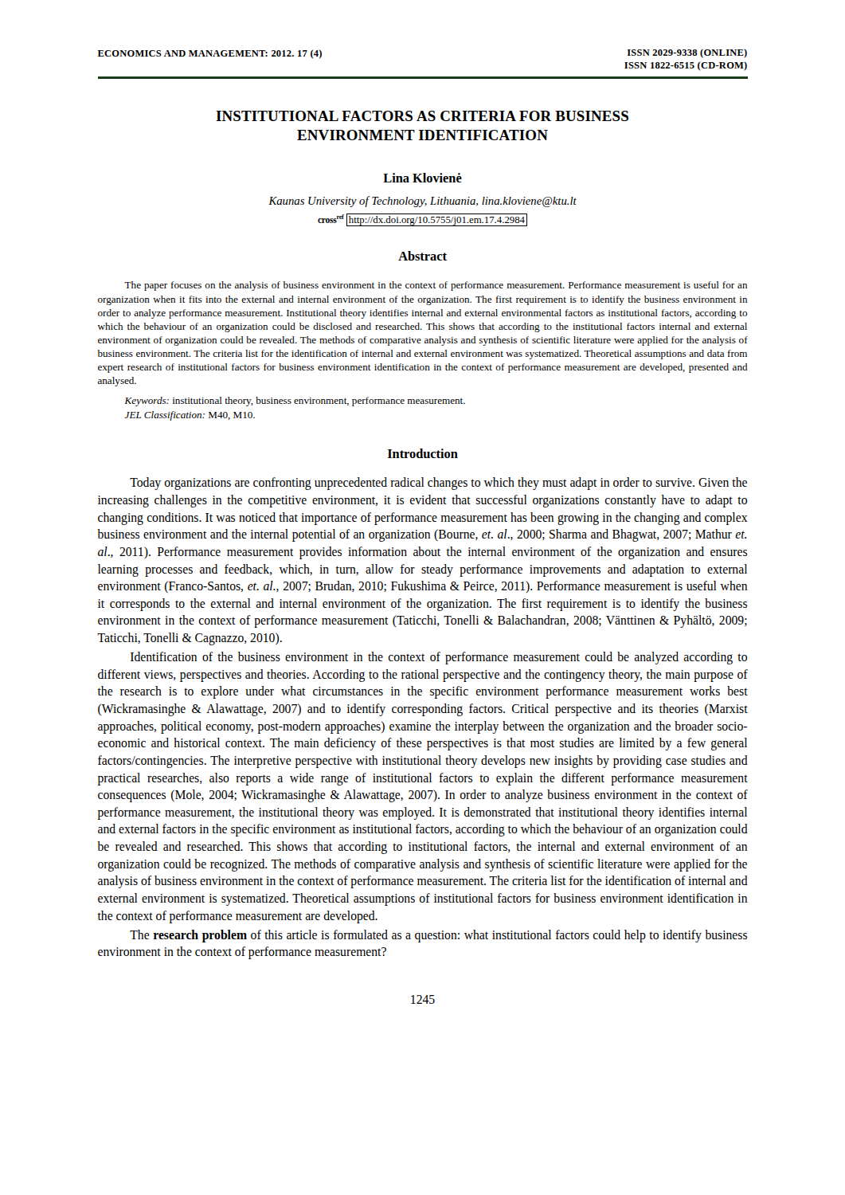ECONOMICS AND MANAGEMENT: 2012. 17 (4)
ISSN 2029-9338 (ONLINE)
ISSN 1822-6515 (CD-ROM)
INSTITUTIONAL FACTORS AS CRITERIA FOR BUSINESS
ENVIRONMENT IDENTIFICATION
Lina Klovienė
Kaunas University of Technology, Lithuania, lina.kloviene@ktu.lt
crossref http://dx.doi.org/10.5755/j01.em.17.4.2984
Abstract
The paper focuses on the analysis of business environment in the context of performance measurement. Performance measurement is useful for an organization when it fits into the external and internal environment of the organization. The first requirement is to identify the business environment in order to analyze performance measurement. Institutional theory identifies internal and external environmental factors as institutional factors, according to which the behaviour of an organization could be disclosed and researched. This shows that according to the institutional factors internal and external environment of organization could be revealed. The methods of comparative analysis and synthesis of scientific literature were applied for the analysis of business environment. The criteria list for the identification of internal and external environment was systematized. Theoretical assumptions and data from expert research of institutional factors for business environment identification in the context of performance measurement are developed, presented and analysed.
Keywords: institutional theory, business environment, performance measurement.
JEL Classification: M40, M10.
Introduction
Today organizations are confronting unprecedented radical changes to which they must adapt in order to survive. Given the increasing challenges in the competitive environment, it is evident that successful organizations constantly have to adapt to changing conditions. It was noticed that importance of performance measurement has been growing in the changing and complex business environment and the internal potential of an organization (Bourne, et. al., 2000; Sharma and Bhagwat, 2007; Mathur et. al., 2011). Performance measurement provides information about the internal environment of the organization and ensures learning processes and feedback, which, in turn, allow for steady performance improvements and adaptation to external environment (Franco-Santos, et. al., 2007; Brudan, 2010; Fukushima & Peirce, 2011). Performance measurement is useful when it corresponds to the external and internal environment of the organization. The first requirement is to identify the business environment in the context of performance measurement (Taticchi, Tonelli & Balachandran, 2008; Vänttinen & Pyhältö, 2009; Taticchi, Tonelli & Cagnazzo, 2010).
Identification of the business environment in the context of performance measurement could be analyzed according to different views, perspectives and theories. According to the rational perspective and the contingency theory, the main purpose of the research is to explore under what circumstances in the specific environment performance measurement works best (Wickramasinghe & Alawattage, 2007) and to identify corresponding factors. Critical perspective and its theories (Marxist approaches, political economy, post-modern approaches) examine the interplay between the organization and the broader socio-economic and historical context. The main deficiency of these perspectives is that most studies are limited by a few general factors/contingencies. The interpretive perspective with institutional theory develops new insights by providing case studies and practical researches, also reports a wide range of institutional factors to explain the different performance measurement consequences (Mole, 2004; Wickramasinghe & Alawattage, 2007). In order to analyze business environment in the context of performance measurement, the institutional theory was employed. It is demonstrated that institutional theory identifies internal and external factors in the specific environment as institutional factors, according to which the behaviour of an organization could be revealed and researched. This shows that according to institutional factors, the internal and external environment of an organization could be recognized. The methods of comparative analysis and synthesis of scientific literature were applied for the analysis of business environment in the context of performance measurement. The criteria list for the identification of internal and external environment is systematized. Theoretical assumptions of institutional factors for business environment identification in the context of performance measurement are developed.
The research problem of this article is formulated as a question: what institutional factors could help to identify business environment in the context of performance measurement?
1245